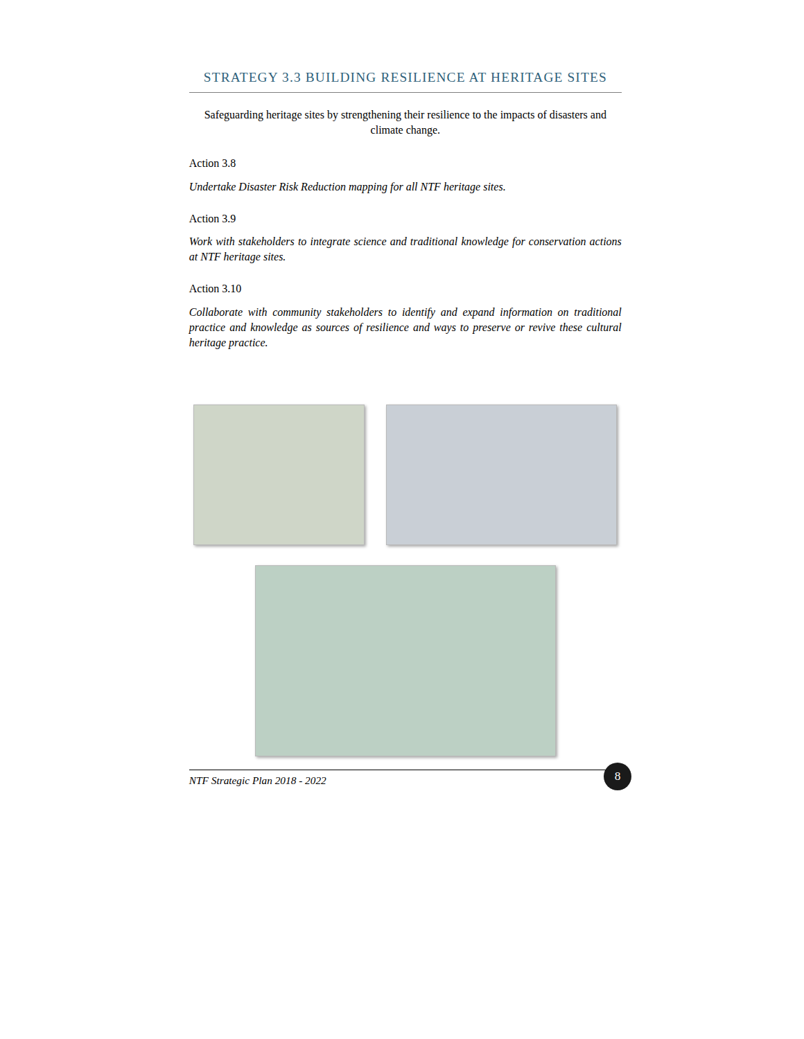Strategy 3.3 Building Resilience at Heritage Sites
Safeguarding heritage sites by strengthening their resilience to the impacts of disasters and climate change.
Action 3.8
Undertake Disaster Risk Reduction mapping for all NTF heritage sites.
Action 3.9
Work with stakeholders to integrate science and traditional knowledge for conservation actions at NTF heritage sites.
Action 3.10
Collaborate with community stakeholders to identify and expand information on traditional practice and knowledge as sources of resilience and ways to preserve or revive these cultural heritage practice.
NTF Strategic Plan 2018 - 2022
8